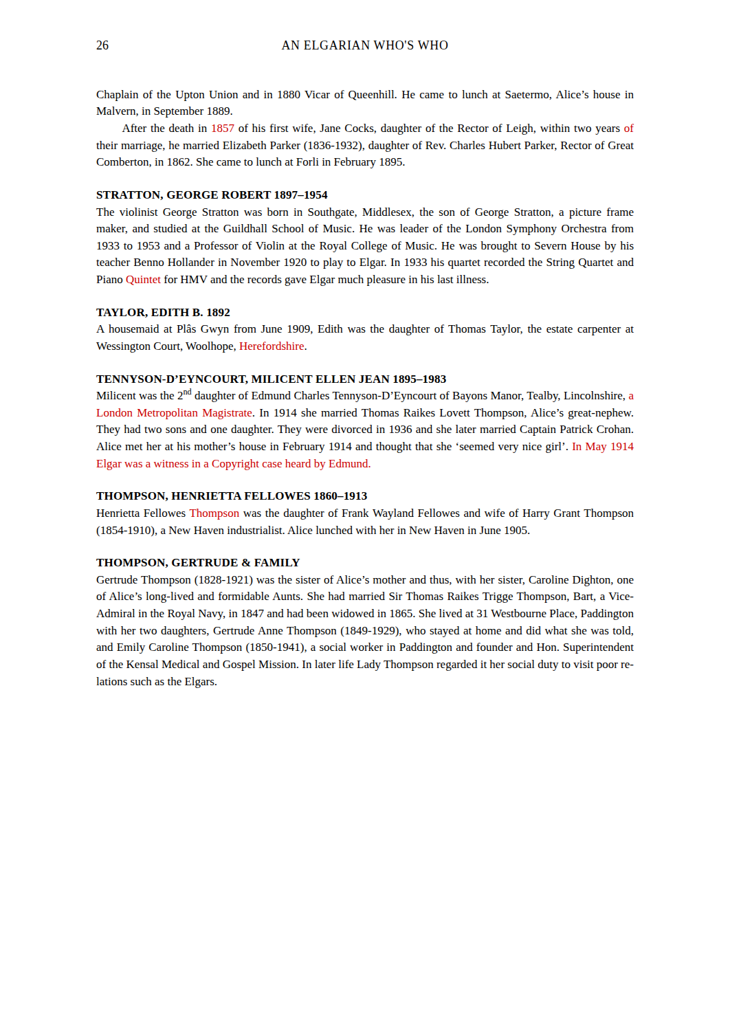26
AN ELGARIAN WHO'S WHO
Chaplain of the Upton Union and in 1880 Vicar of Queenhill. He came to lunch at Saetermo, Alice’s house in Malvern, in September 1889.
After the death in 1857 of his first wife, Jane Cocks, daughter of the Rector of Leigh, within two years of their marriage, he married Elizabeth Parker (1836-1932), daughter of Rev. Charles Hubert Parker, Rector of Great Comberton, in 1862. She came to lunch at Forli in February 1895.
Stratton, George Robert 1897–1954
The violinist George Stratton was born in Southgate, Middlesex, the son of George Stratton, a picture frame maker, and studied at the Guildhall School of Music. He was leader of the London Symphony Orchestra from 1933 to 1953 and a Professor of Violin at the Royal College of Music. He was brought to Severn House by his teacher Benno Hollander in November 1920 to play to Elgar. In 1933 his quartet recorded the String Quartet and Piano Quintet for HMV and the records gave Elgar much pleasure in his last illness.
Taylor, Edith b. 1892
A housemaid at Plâs Gwyn from June 1909, Edith was the daughter of Thomas Taylor, the estate carpenter at Wessington Court, Woolhope, Herefordshire.
Tennyson-D’Eyncourt, Milicent Ellen Jean 1895–1983
Milicent was the 2nd daughter of Edmund Charles Tennyson-D’Eyncourt of Bayons Manor, Tealby, Lincolnshire, a London Metropolitan Magistrate. In 1914 she married Thomas Raikes Lovett Thompson, Alice’s great-nephew. They had two sons and one daughter. They were divorced in 1936 and she later married Captain Patrick Crohan. Alice met her at his mother’s house in February 1914 and thought that she ‘seemed very nice girl’. In May 1914 Elgar was a witness in a Copyright case heard by Edmund.
Thompson, Henrietta Fellowes 1860–1913
Henrietta Fellowes Thompson was the daughter of Frank Wayland Fellowes and wife of Harry Grant Thompson (1854-1910), a New Haven industrialist. Alice lunched with her in New Haven in June 1905.
Thompson, Gertrude & Family
Gertrude Thompson (1828-1921) was the sister of Alice’s mother and thus, with her sister, Caroline Dighton, one of Alice’s long-lived and formidable Aunts. She had married Sir Thomas Raikes Trigge Thompson, Bart, a Vice-Admiral in the Royal Navy, in 1847 and had been widowed in 1865. She lived at 31 Westbourne Place, Paddington with her two daughters, Gertrude Anne Thompson (1849-1929), who stayed at home and did what she was told, and Emily Caroline Thompson (1850-1941), a social worker in Paddington and founder and Hon. Superintendent of the Kensal Medical and Gospel Mission. In later life Lady Thompson regarded it her social duty to visit poor relations such as the Elgars.